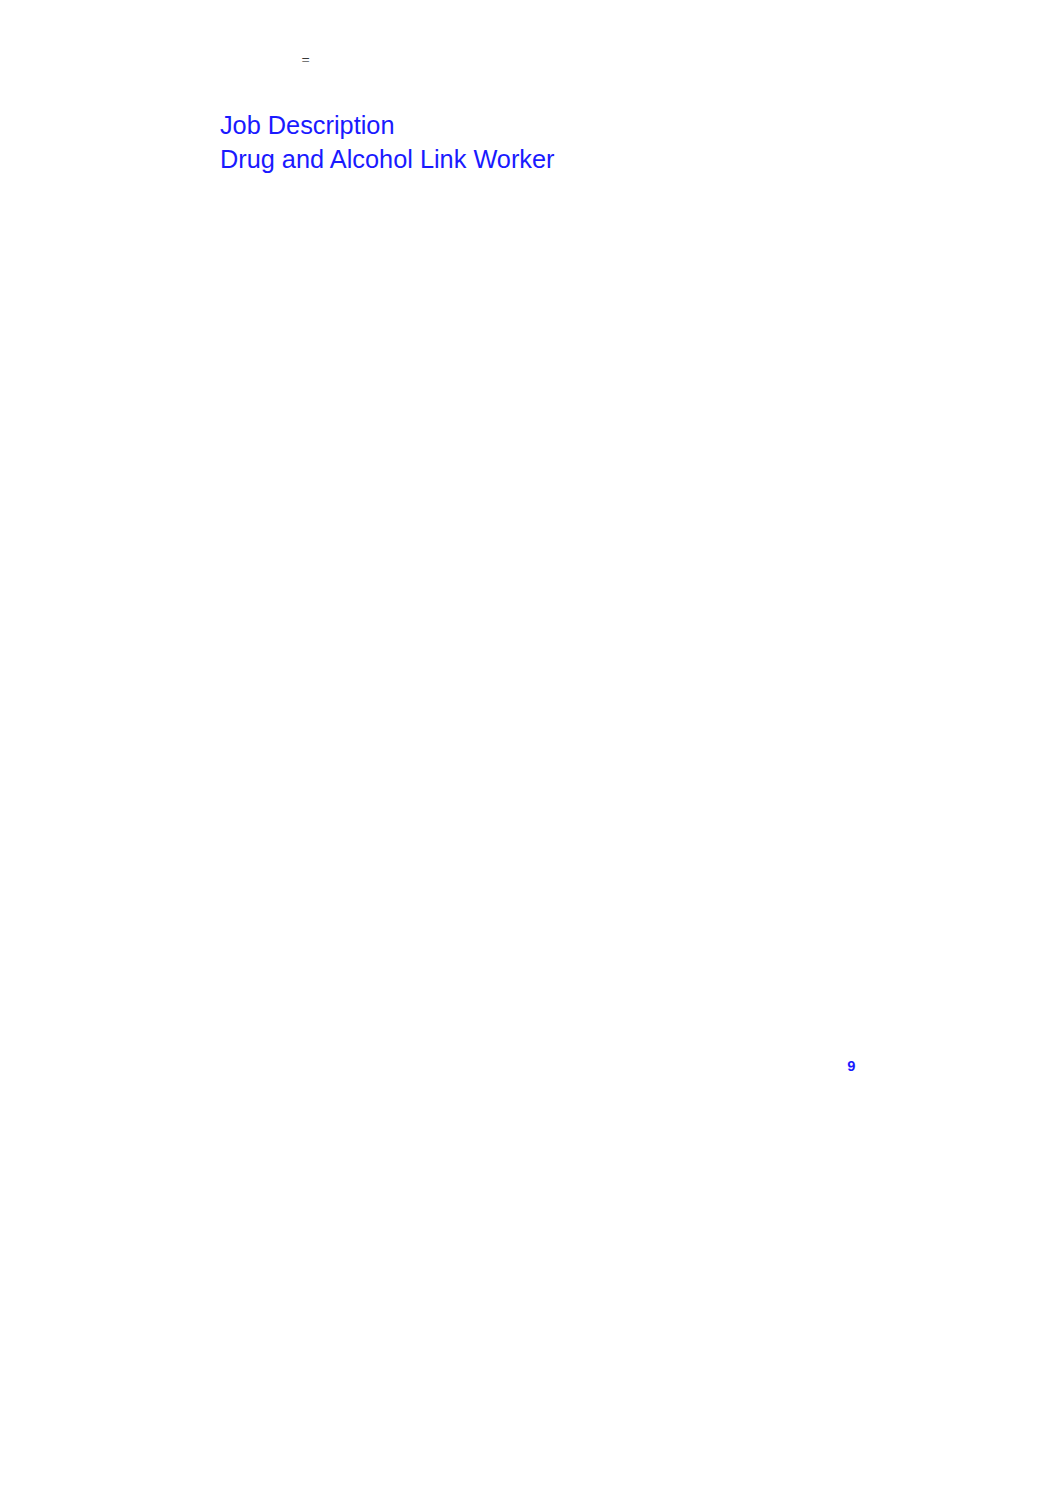=
Job Description Drug and Alcohol Link Worker
9